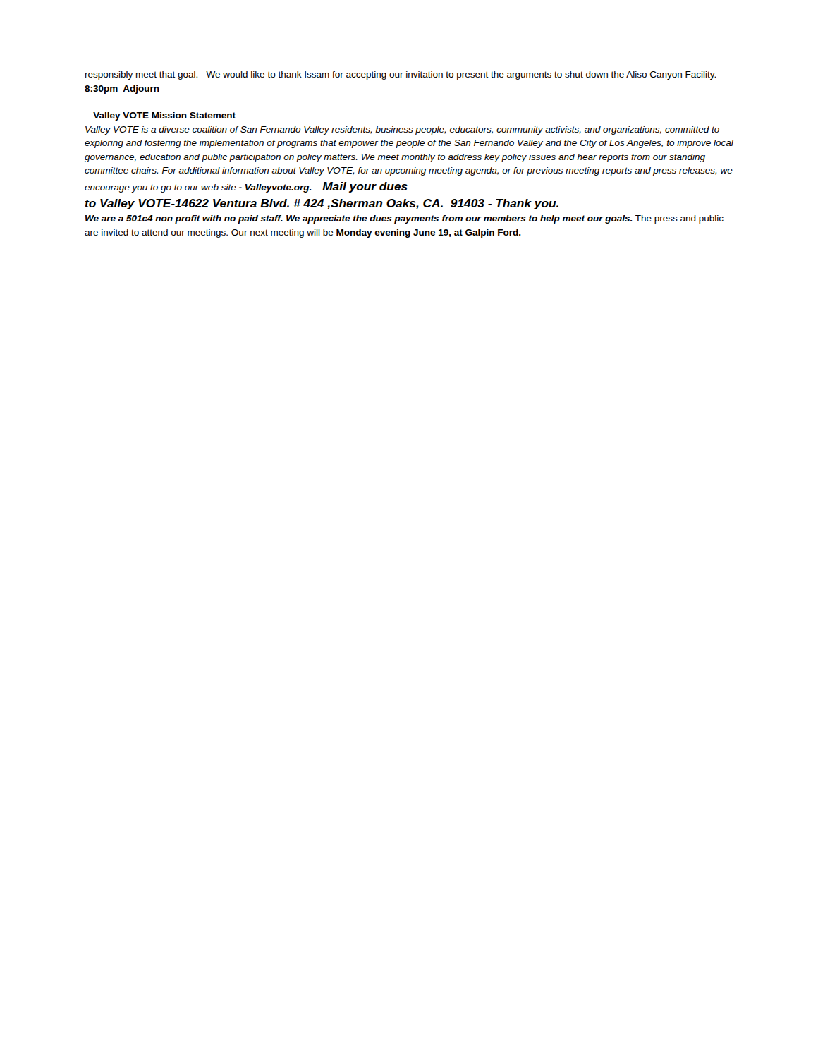responsibly meet that goal. We would like to thank Issam for accepting our invitation to present the arguments to shut down the Aliso Canyon Facility.
8:30pm Adjourn
Valley VOTE Mission Statement
Valley VOTE is a diverse coalition of San Fernando Valley residents, business people, educators, community activists, and organizations, committed to exploring and fostering the implementation of programs that empower the people of the San Fernando Valley and the City of Los Angeles, to improve local governance, education and public participation on policy matters. We meet monthly to address key policy issues and hear reports from our standing committee chairs. For additional information about Valley VOTE, for an upcoming meeting agenda, or for previous meeting reports and press releases, we encourage you to go to our web site - Valleyvote.org. Mail your dues
to Valley VOTE-14622 Ventura Blvd. # 424 ,Sherman Oaks, CA. 91403 - Thank you.
We are a 501c4 non profit with no paid staff. We appreciate the dues payments from our members to help meet our goals. The press and public are invited to attend our meetings. Our next meeting will be Monday evening June 19, at Galpin Ford.